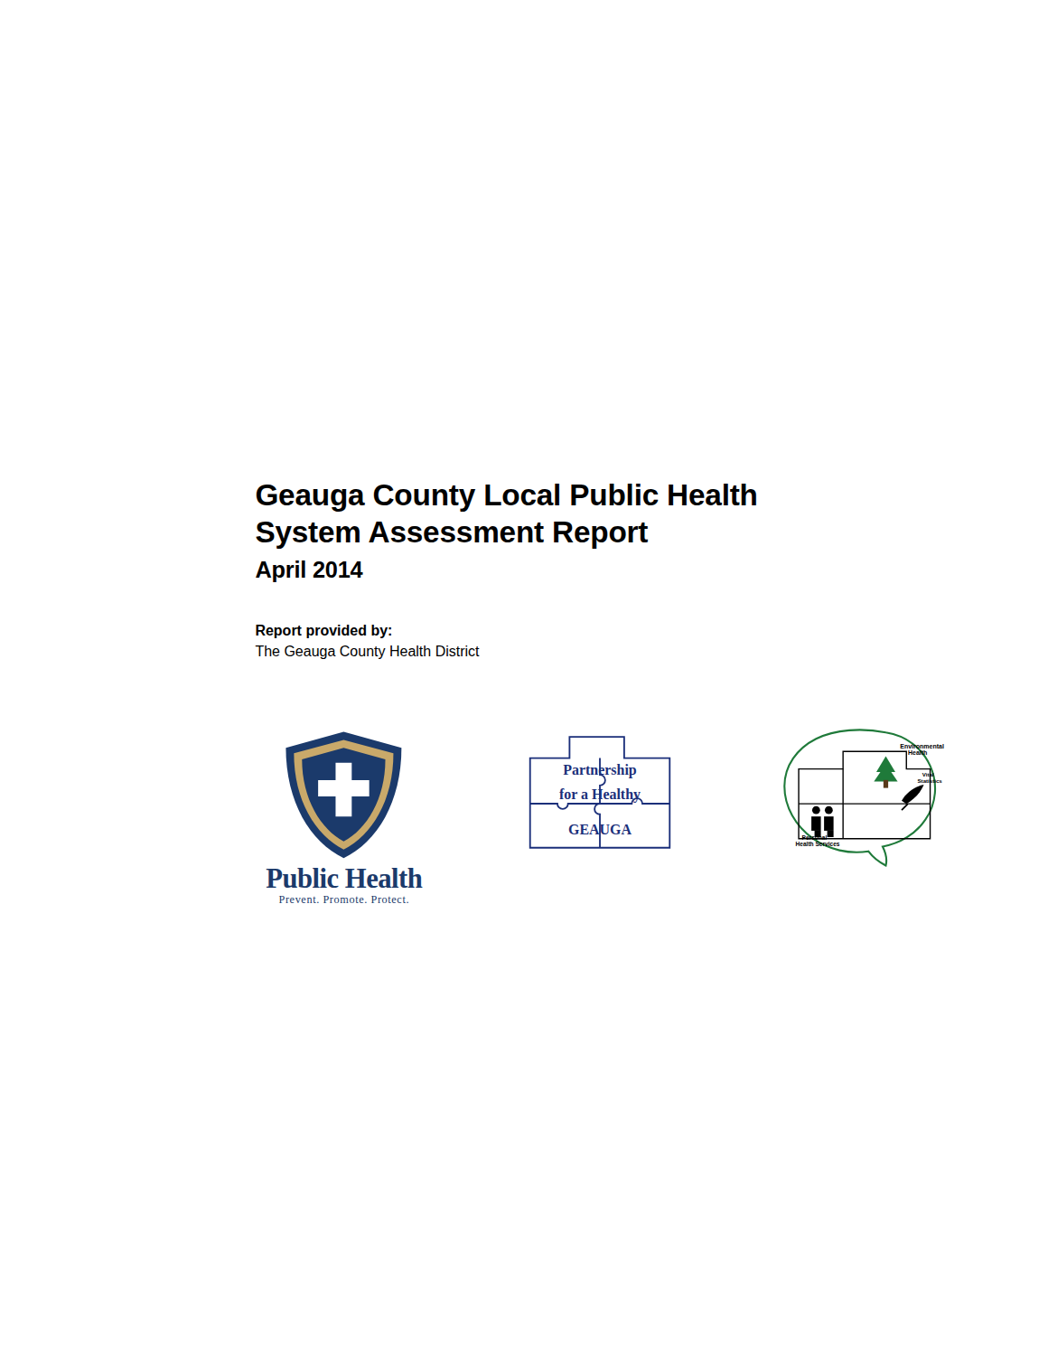Geauga County Local Public Health System Assessment ReportApril 2014
Report provided by: The Geauga County Health District
Public Health
Prevent. Promote. Protect.
Partnership for a Healthy GEAUGA
Environmental Health Vital Statistics Personal Health Services